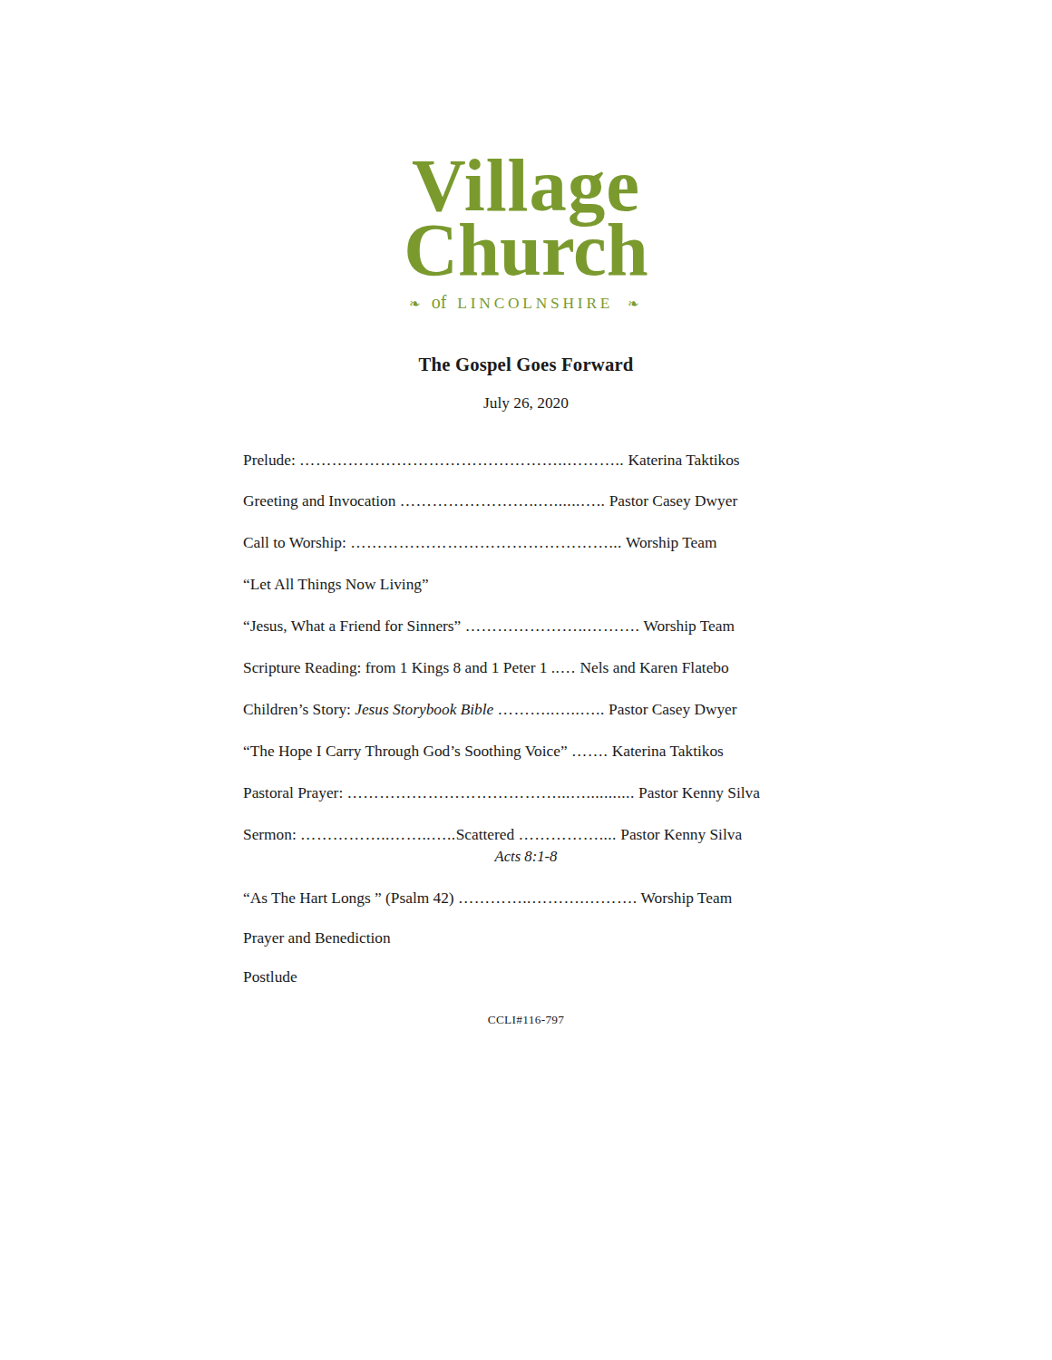Village Church ❧of Lincolnshire ❧
The Gospel Goes Forward
July 26, 2020
Prelude: …………………………………………..……….. Katerina Taktikos
Greeting and Invocation ……………………..…......….. Pastor Casey Dwyer
Call to Worship: …………………………………………... Worship Team
“Let All Things Now Living”
“Jesus, What a Friend for Sinners” …………………..………. Worship Team
Scripture Reading: from 1 Kings 8 and 1 Peter 1 ..… Nels and Karen Flatebo
Children’s Story: Jesus Storybook Bible ………..…..….. Pastor Casey Dwyer
“The Hope I Carry Through God’s Soothing Voice” ……. Katerina Taktikos
Pastoral Prayer: …………………………………...…........... Pastor Kenny Silva
Sermon: ……………..……..….. Scattered …………….... Pastor Kenny Silva Acts 8:1-8
“As The Hart Longs ” (Psalm 42) …………..……….………. Worship Team
Prayer and Benediction
Postlude
CCLI#116-797